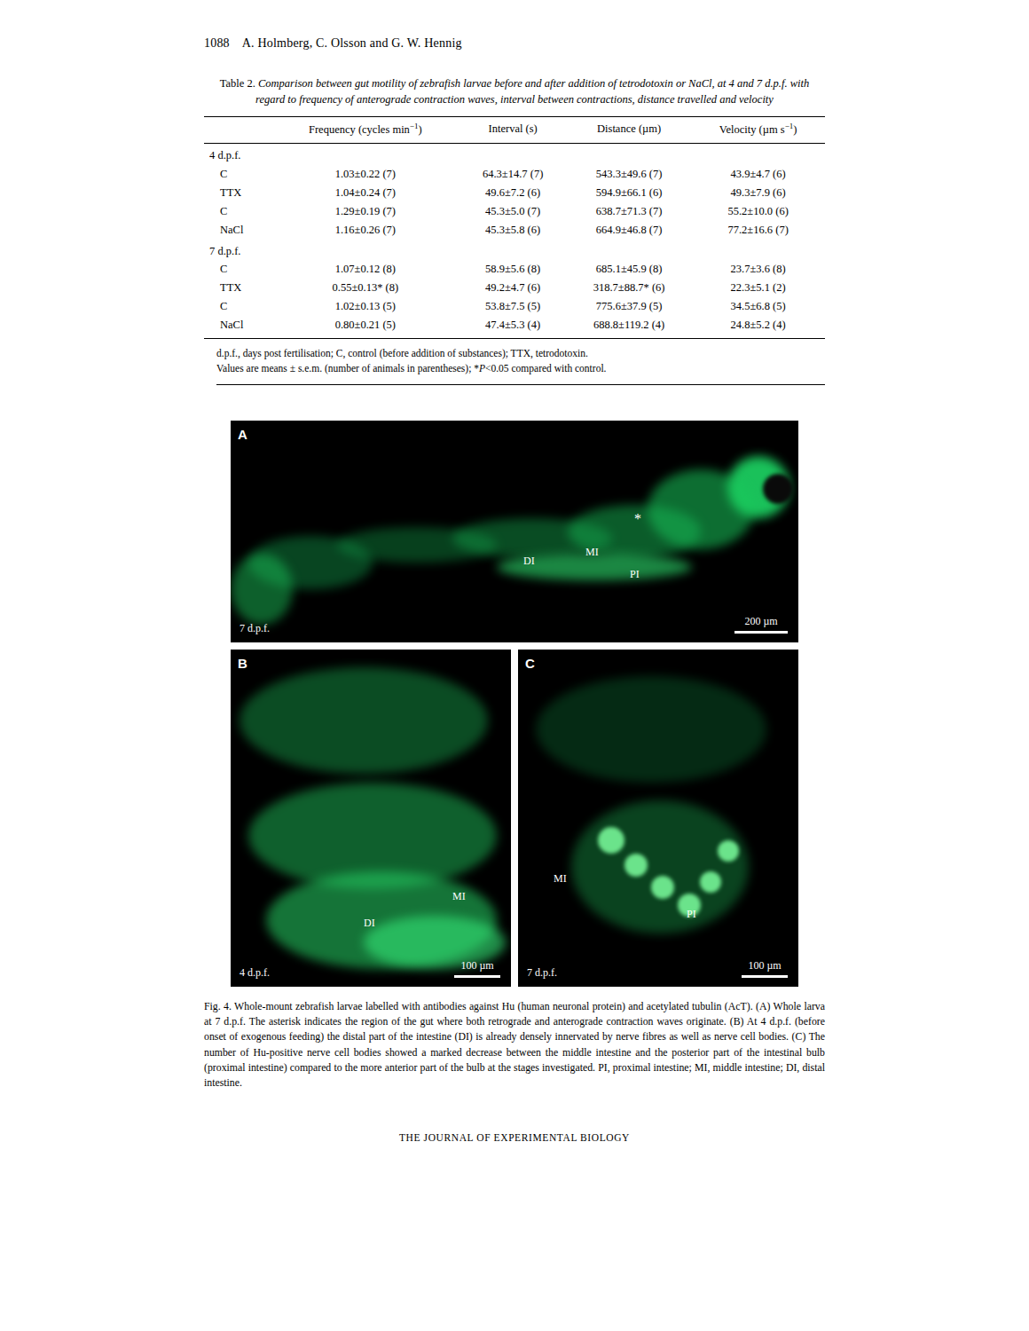1088 A. Holmberg, C. Olsson and G. W. Hennig
Table 2. Comparison between gut motility of zebrafish larvae before and after addition of tetrodotoxin or NaCl, at 4 and 7 d.p.f. with regard to frequency of anterograde contraction waves, interval between contractions, distance travelled and velocity
| | Frequency (cycles min −1 ) | Interval (s) | Distance (µm) | Velocity (µm s −1 ) |
| --- | --- | --- | --- | --- |
| 4 d.p.f. |
| C | 1.03±0.22 (7) | 64.3±14.7 (7) | 543.3±49.6 (7) | 43.9±4.7 (6) |
| TTX | 1.04±0.24 (7) | 49.6±7.2 (6) | 594.9±66.1 (6) | 49.3±7.9 (6) |
| C | 1.29±0.19 (7) | 45.3±5.0 (7) | 638.7±71.3 (7) | 55.2±10.0 (6) |
| NaCl | 1.16±0.26 (7) | 45.3±5.8 (6) | 664.9±46.8 (7) | 77.2±16.6 (7) |
| 7 d.p.f. |
| C | 1.07±0.12 (8) | 58.9±5.6 (8) | 685.1±45.9 (8) | 23.7±3.6 (8) |
| TTX | 0.55±0.13* (8) | 49.2±4.7 (6) | 318.7±88.7* (6) | 22.3±5.1 (2) |
| C | 1.02±0.13 (5) | 53.8±7.5 (5) | 775.6±37.9 (5) | 34.5±6.8 (5) |
| NaCl | 0.80±0.21 (5) | 47.4±5.3 (4) | 688.8±119.2 (4) | 24.8±5.2 (4) |
d.p.f., days post fertilisation; C, control (before addition of substances); TTX, tetrodotoxin.
Values are means ± s.e.m. (number of animals in parentheses); *P<0.05 compared with control.
A
* DI MI PI 7 d.p.f. 200 µm
B
DI MI 4 d.p.f. 100 µm
C
MI PI 7 d.p.f. 100 µm
Fig. 4. Whole-mount zebrafish larvae labelled with antibodies against Hu (human neuronal protein) and acetylated tubulin (AcT). (A) Whole larva at 7 d.p.f. The asterisk indicates the region of the gut where both retrograde and anterograde contraction waves originate. (B) At 4 d.p.f. (before onset of exogenous feeding) the distal part of the intestine (DI) is already densely innervated by nerve fibres as well as nerve cell bodies. (C) The number of Hu-positive nerve cell bodies showed a marked decrease between the middle intestine and the posterior part of the intestinal bulb (proximal intestine) compared to the more anterior part of the bulb at the stages investigated. PI, proximal intestine; MI, middle intestine; DI, distal intestine.
THE JOURNAL OF EXPERIMENTAL BIOLOGY